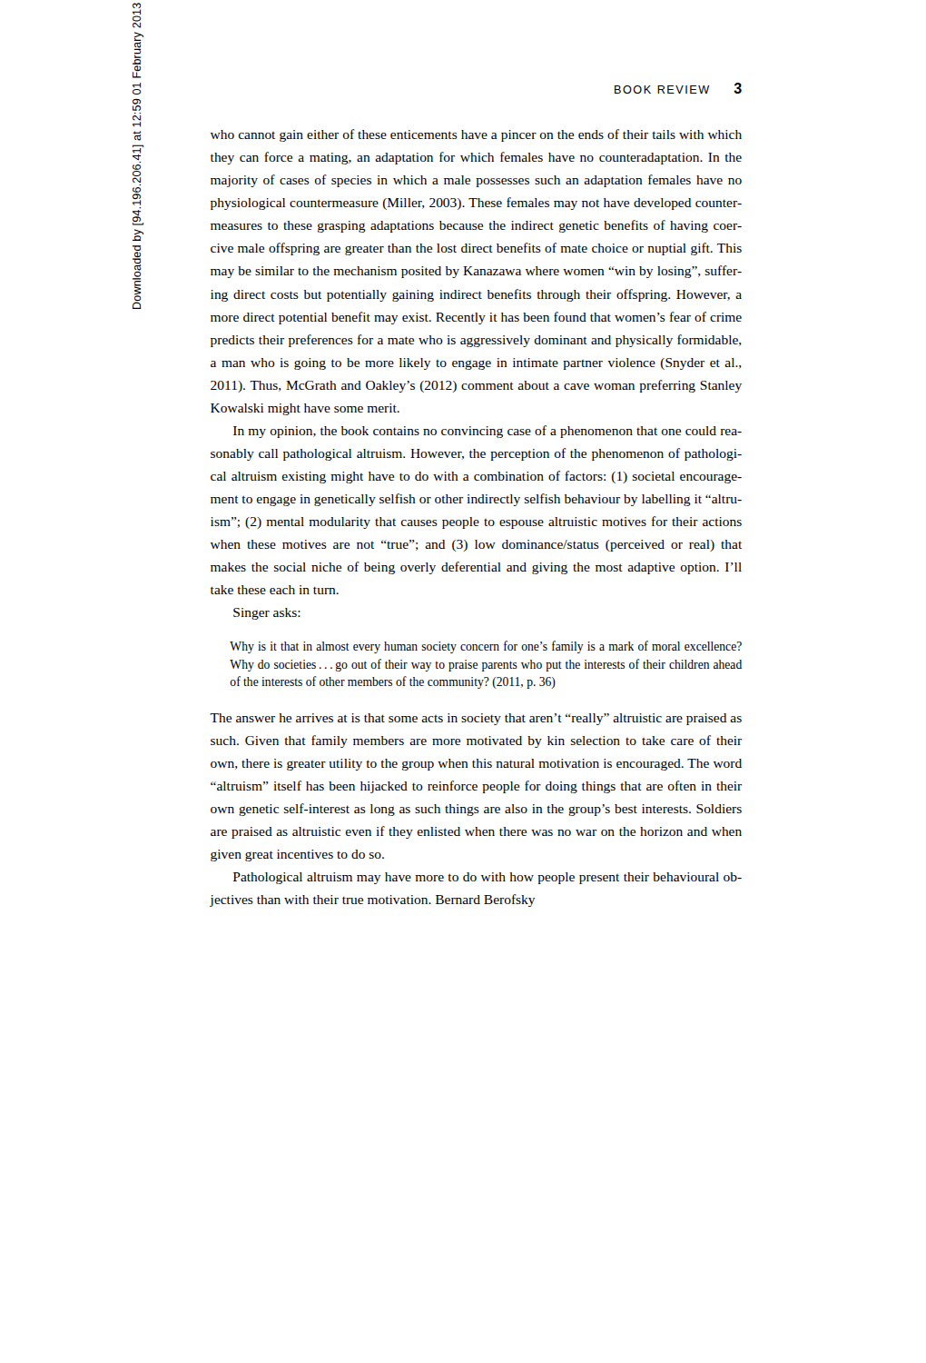Downloaded by [94.196.206.41] at 12:59 01 February 2013
BOOK REVIEW 3
who cannot gain either of these enticements have a pincer on the ends of their tails with which they can force a mating, an adaptation for which females have no counteradaptation. In the majority of cases of species in which a male possesses such an adaptation females have no physiological countermeasure (Miller, 2003). These females may not have developed countermeasures to these grasping adaptations because the indirect genetic benefits of having coercive male offspring are greater than the lost direct benefits of mate choice or nuptial gift. This may be similar to the mechanism posited by Kanazawa where women “win by losing”, suffering direct costs but potentially gaining indirect benefits through their offspring. However, a more direct potential benefit may exist. Recently it has been found that women’s fear of crime predicts their preferences for a mate who is aggressively dominant and physically formidable, a man who is going to be more likely to engage in intimate partner violence (Snyder et al., 2011). Thus, McGrath and Oakley’s (2012) comment about a cave woman preferring Stanley Kowalski might have some merit.
In my opinion, the book contains no convincing case of a phenomenon that one could reasonably call pathological altruism. However, the perception of the phenomenon of pathological altruism existing might have to do with a combination of factors: (1) societal encouragement to engage in genetically selfish or other indirectly selfish behaviour by labelling it “altruism”; (2) mental modularity that causes people to espouse altruistic motives for their actions when these motives are not “true”; and (3) low dominance/status (perceived or real) that makes the social niche of being overly deferential and giving the most adaptive option. I’ll take these each in turn.
Singer asks:
Why is it that in almost every human society concern for one’s family is a mark of moral excellence? Why do societies . . . go out of their way to praise parents who put the interests of their children ahead of the interests of other members of the community? (2011, p. 36)
The answer he arrives at is that some acts in society that aren’t “really” altruistic are praised as such. Given that family members are more motivated by kin selection to take care of their own, there is greater utility to the group when this natural motivation is encouraged. The word “altruism” itself has been hijacked to reinforce people for doing things that are often in their own genetic self-interest as long as such things are also in the group’s best interests. Soldiers are praised as altruistic even if they enlisted when there was no war on the horizon and when given great incentives to do so.
Pathological altruism may have more to do with how people present their behavioural objectives than with their true motivation. Bernard Berofsky